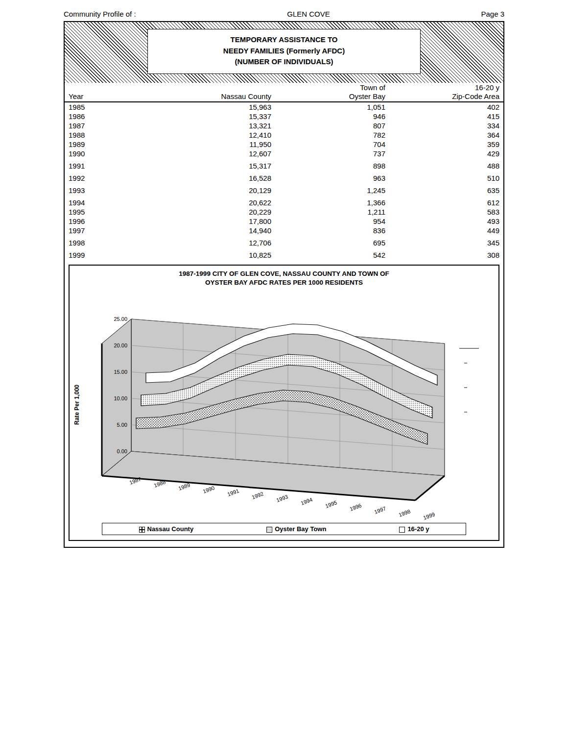Community Profile of :
GLEN COVE
Page 3
TEMPORARY ASSISTANCE TO
NEEDY FAMILIES (Formerly AFDC)
(NUMBER OF INDIVIDUALS)
| | | Town of | 16-20 y |
| --- | --- | --- | --- |
| Year | Nassau County | Oyster Bay | Zip-Code Area |
| 1985 | 15,963 | 1,051 | 402 |
| 1986 | 15,337 | 946 | 415 |
| 1987 | 13,321 | 807 | 334 |
| 1988 | 12,410 | 782 | 364 |
| 1989 | 11,950 | 704 | 359 |
| 1990 | 12,607 | 737 | 429 |
| 1991 | 15,317 | 898 | 488 |
| 1992 | 16,528 | 963 | 510 |
| 1993 | 20,129 | 1,245 | 635 |
| 1994 | 20,622 | 1,366 | 612 |
| 1995 | 20,229 | 1,211 | 583 |
| 1996 | 17,800 | 954 | 493 |
| 1997 | 14,940 | 836 | 449 |
| 1998 | 12,706 | 695 | 345 |
| 1999 | 10,825 | 542 | 308 |
1987-1999 CITY OF GLEN COVE, NASSAU COUNTY AND TOWN OF
OYSTER BAY AFDC RATES PER 1000 RESIDENTS
Rate Per 1,000
0.00 5.00 10.00 15.00 20.00 25.00 1987 1988 1989 1990 1991 1992 1993 1994 1995 1996 1997 1998 1999
Nassau County Oyster Bay Town 16-20 y